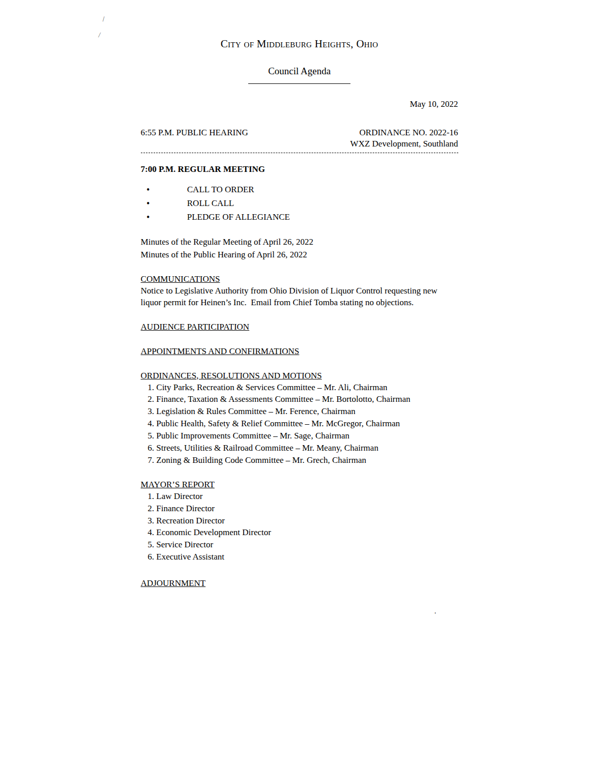⁄  ⁄
City of Middleburg Heights, Ohio
Council Agenda
May 10, 2022
6:55 P.M. PUBLIC HEARING
ORDINANCE NO. 2022-16
WXZ Development, Southland
7:00 P.M. REGULAR MEETING
CALL TO ORDER
ROLL CALL
PLEDGE OF ALLEGIANCE
Minutes of the Regular Meeting of April 26, 2022
Minutes of the Public Hearing of April 26, 2022
COMMUNICATIONS
Notice to Legislative Authority from Ohio Division of Liquor Control requesting new liquor permit for Heinen’s Inc. Email from Chief Tomba stating no objections.
AUDIENCE PARTICIPATION
APPOINTMENTS AND CONFIRMATIONS
ORDINANCES, RESOLUTIONS AND MOTIONS
City Parks, Recreation & Services Committee – Mr. Ali, Chairman
Finance, Taxation & Assessments Committee – Mr. Bortolotto, Chairman
Legislation & Rules Committee – Mr. Ference, Chairman
Public Health, Safety & Relief Committee – Mr. McGregor, Chairman
Public Improvements Committee – Mr. Sage, Chairman
Streets, Utilities & Railroad Committee – Mr. Meany, Chairman
Zoning & Building Code Committee – Mr. Grech, Chairman
MAYOR’S REPORT
Law Director
Finance Director
Recreation Director
Economic Development Director
Service Director
Executive Assistant
ADJOURNMENT
.